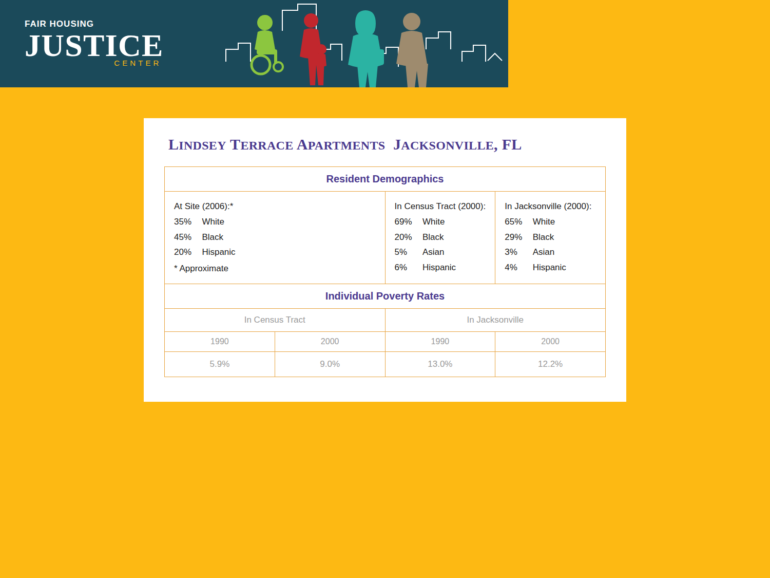FAIR HOUSING
JUSTICE
CENTER
LINDSEY TERRACE APARTMENTS JACKSONVILLE, FL
| Resident Demographics |
| At Site (2006):* 35% White 45% Black 20% Hispanic * Approximate | In Census Tract (2000): 69% White 20% Black 5% Asian 6% Hispanic | In Jacksonville (2000): 65% White 29% Black 3% Asian 4% Hispanic |
| Individual Poverty Rates |
| In Census Tract | In Jacksonville |
| 1990 | 2000 | 1990 | 2000 |
| 5.9% | 9.0% | 13.0% | 12.2% |